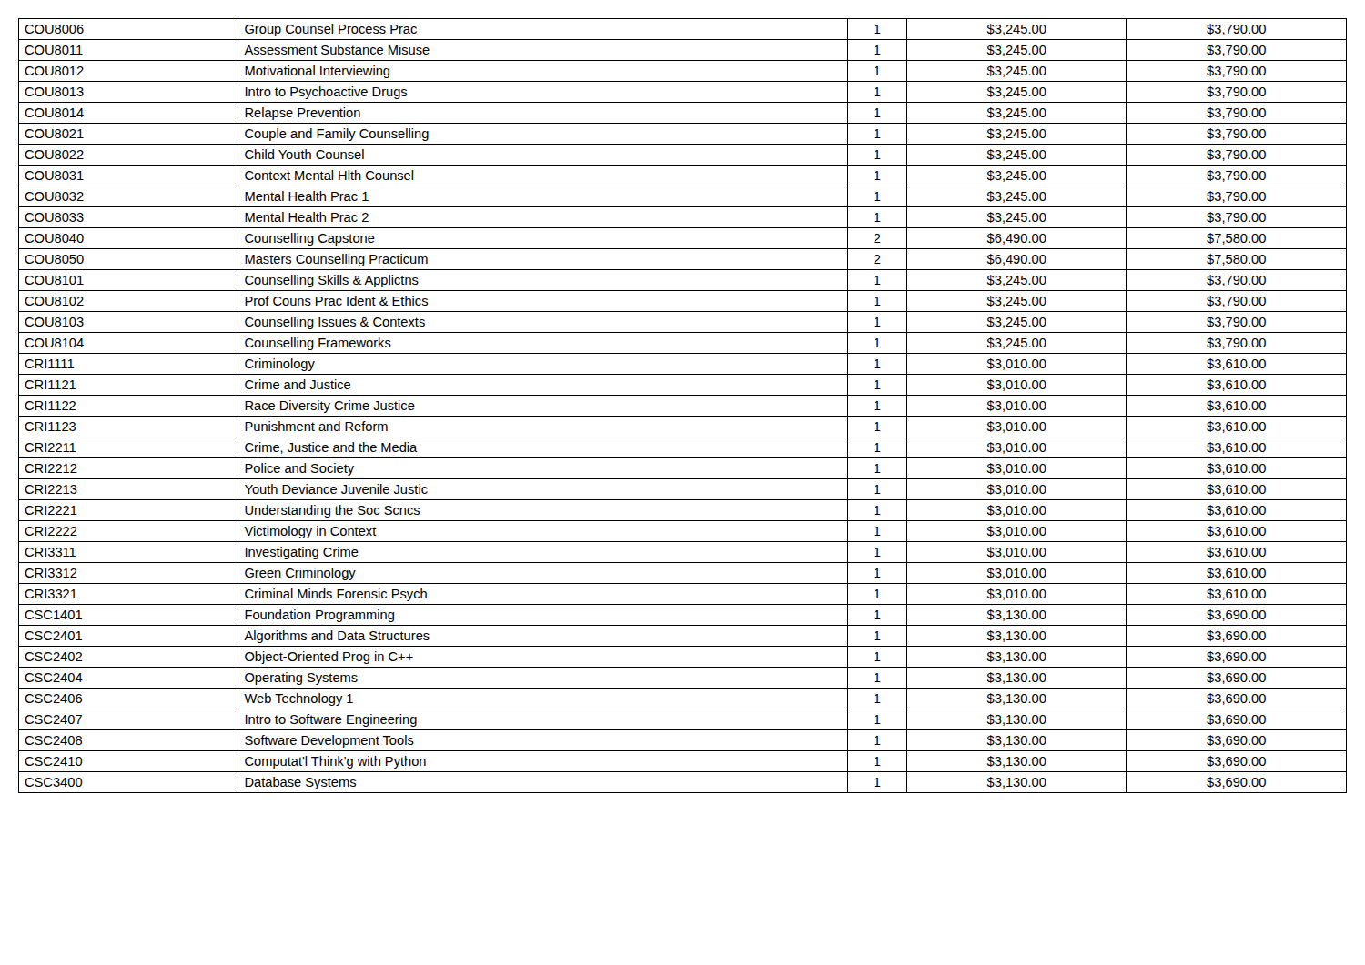| COU8006 | Group Counsel Process Prac | 1 | $3,245.00 | $3,790.00 |
| COU8011 | Assessment Substance Misuse | 1 | $3,245.00 | $3,790.00 |
| COU8012 | Motivational Interviewing | 1 | $3,245.00 | $3,790.00 |
| COU8013 | Intro to Psychoactive Drugs | 1 | $3,245.00 | $3,790.00 |
| COU8014 | Relapse Prevention | 1 | $3,245.00 | $3,790.00 |
| COU8021 | Couple and Family Counselling | 1 | $3,245.00 | $3,790.00 |
| COU8022 | Child Youth Counsel | 1 | $3,245.00 | $3,790.00 |
| COU8031 | Context Mental Hlth Counsel | 1 | $3,245.00 | $3,790.00 |
| COU8032 | Mental Health Prac 1 | 1 | $3,245.00 | $3,790.00 |
| COU8033 | Mental Health Prac 2 | 1 | $3,245.00 | $3,790.00 |
| COU8040 | Counselling Capstone | 2 | $6,490.00 | $7,580.00 |
| COU8050 | Masters Counselling Practicum | 2 | $6,490.00 | $7,580.00 |
| COU8101 | Counselling Skills & Applictns | 1 | $3,245.00 | $3,790.00 |
| COU8102 | Prof Couns Prac Ident & Ethics | 1 | $3,245.00 | $3,790.00 |
| COU8103 | Counselling Issues & Contexts | 1 | $3,245.00 | $3,790.00 |
| COU8104 | Counselling Frameworks | 1 | $3,245.00 | $3,790.00 |
| CRI1111 | Criminology | 1 | $3,010.00 | $3,610.00 |
| CRI1121 | Crime and Justice | 1 | $3,010.00 | $3,610.00 |
| CRI1122 | Race Diversity Crime Justice | 1 | $3,010.00 | $3,610.00 |
| CRI1123 | Punishment and Reform | 1 | $3,010.00 | $3,610.00 |
| CRI2211 | Crime, Justice and the Media | 1 | $3,010.00 | $3,610.00 |
| CRI2212 | Police and Society | 1 | $3,010.00 | $3,610.00 |
| CRI2213 | Youth Deviance Juvenile Justic | 1 | $3,010.00 | $3,610.00 |
| CRI2221 | Understanding the Soc Scncs | 1 | $3,010.00 | $3,610.00 |
| CRI2222 | Victimology in Context | 1 | $3,010.00 | $3,610.00 |
| CRI3311 | Investigating Crime | 1 | $3,010.00 | $3,610.00 |
| CRI3312 | Green Criminology | 1 | $3,010.00 | $3,610.00 |
| CRI3321 | Criminal Minds Forensic Psych | 1 | $3,010.00 | $3,610.00 |
| CSC1401 | Foundation Programming | 1 | $3,130.00 | $3,690.00 |
| CSC2401 | Algorithms and Data Structures | 1 | $3,130.00 | $3,690.00 |
| CSC2402 | Object-Oriented Prog in C++ | 1 | $3,130.00 | $3,690.00 |
| CSC2404 | Operating Systems | 1 | $3,130.00 | $3,690.00 |
| CSC2406 | Web Technology 1 | 1 | $3,130.00 | $3,690.00 |
| CSC2407 | Intro to Software Engineering | 1 | $3,130.00 | $3,690.00 |
| CSC2408 | Software Development Tools | 1 | $3,130.00 | $3,690.00 |
| CSC2410 | Computat'l Think'g with Python | 1 | $3,130.00 | $3,690.00 |
| CSC3400 | Database Systems | 1 | $3,130.00 | $3,690.00 |